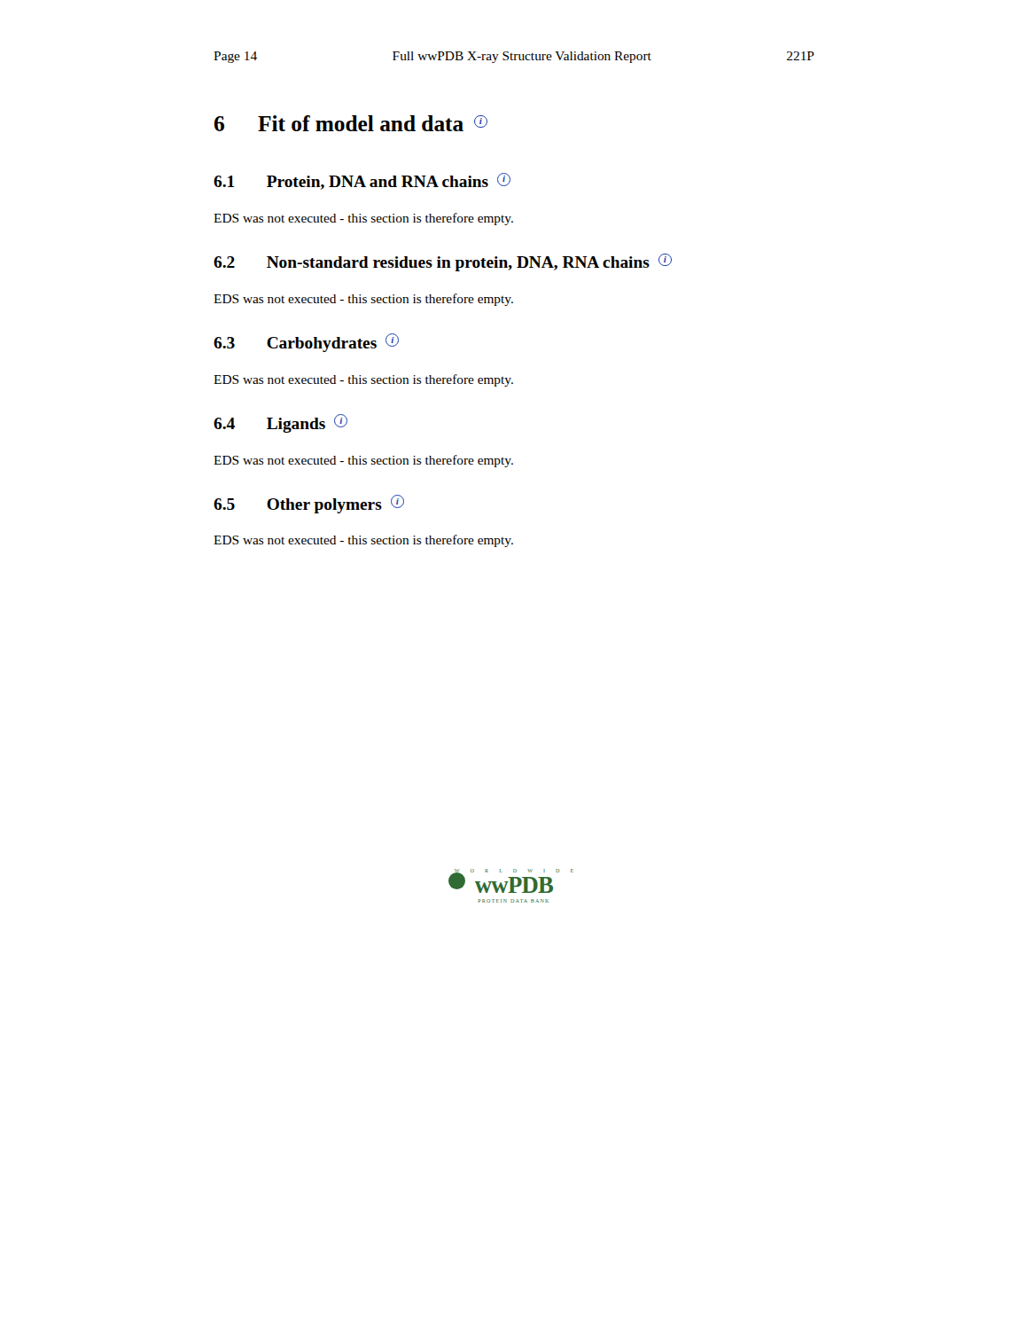Page 14
Full wwPDB X-ray Structure Validation Report
221P
6 Fit of model and data
6.1 Protein, DNA and RNA chains
EDS was not executed - this section is therefore empty.
6.2 Non-standard residues in protein, DNA, RNA chains
EDS was not executed - this section is therefore empty.
6.3 Carbohydrates
EDS was not executed - this section is therefore empty.
6.4 Ligands
EDS was not executed - this section is therefore empty.
6.5 Other polymers
EDS was not executed - this section is therefore empty.
W O R L D W I D E
ww PDB
PROTEIN DATA BANK